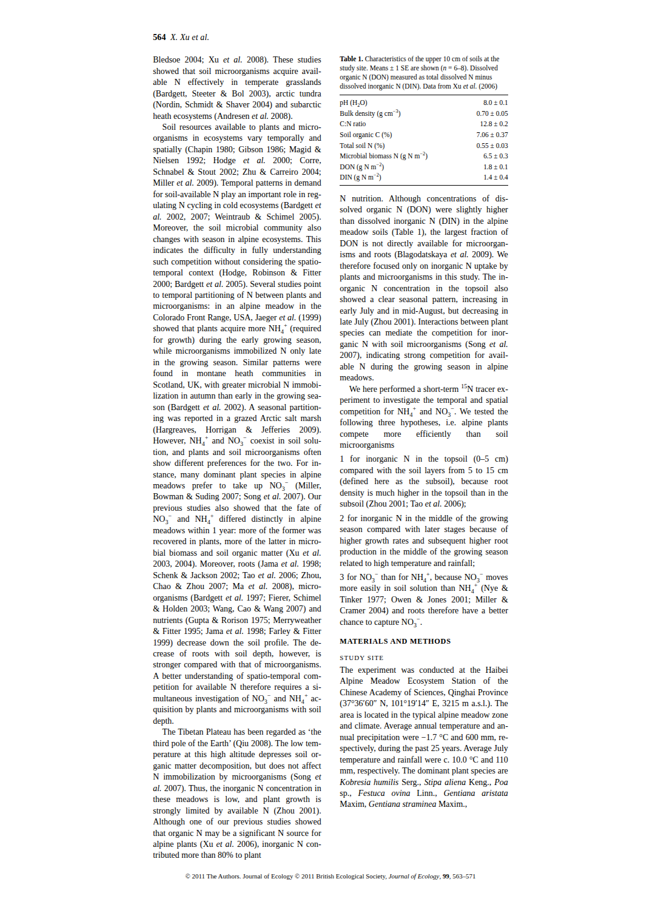564 X. Xu et al.
Bledsoe 2004; Xu et al. 2008). These studies showed that soil microorganisms acquire available N effectively in temperate grasslands (Bardgett, Steeter & Bol 2003), arctic tundra (Nordin, Schmidt & Shaver 2004) and subarctic heath ecosystems (Andresen et al. 2008).
Soil resources available to plants and microorganisms in ecosystems vary temporally and spatially (Chapin 1980; Gibson 1986; Magid & Nielsen 1992; Hodge et al. 2000; Corre, Schnabel & Stout 2002; Zhu & Carreiro 2004; Miller et al. 2009). Temporal patterns in demand for soil-available N play an important role in regulating N cycling in cold ecosystems (Bardgett et al. 2002, 2007; Weintraub & Schimel 2005). Moreover, the soil microbial community also changes with season in alpine ecosystems. This indicates the difficulty in fully understanding such competition without considering the spatio-temporal context (Hodge, Robinson & Fitter 2000; Bardgett et al. 2005). Several studies point to temporal partitioning of N between plants and microorganisms: in an alpine meadow in the Colorado Front Range, USA, Jaeger et al. (1999) showed that plants acquire more NH4+ (required for growth) during the early growing season, while microorganisms immobilized N only late in the growing season. Similar patterns were found in montane heath communities in Scotland, UK, with greater microbial N immobilization in autumn than early in the growing season (Bardgett et al. 2002). A seasonal partitioning was reported in a grazed Arctic salt marsh (Hargreaves, Horrigan & Jefferies 2009). However, NH4+ and NO3− coexist in soil solution, and plants and soil microorganisms often show different preferences for the two. For instance, many dominant plant species in alpine meadows prefer to take up NO3− (Miller, Bowman & Suding 2007; Song et al. 2007). Our previous studies also showed that the fate of NO3− and NH4+ differed distinctly in alpine meadows within 1 year: more of the former was recovered in plants, more of the latter in microbial biomass and soil organic matter (Xu et al. 2003, 2004). Moreover, roots (Jama et al. 1998; Schenk & Jackson 2002; Tao et al. 2006; Zhou, Chao & Zhou 2007; Ma et al. 2008), microorganisms (Bardgett et al. 1997; Fierer, Schimel & Holden 2003; Wang, Cao & Wang 2007) and nutrients (Gupta & Rorison 1975; Merryweather & Fitter 1995; Jama et al. 1998; Farley & Fitter 1999) decrease down the soil profile. The decrease of roots with soil depth, however, is stronger compared with that of microorganisms. A better understanding of spatio-temporal competition for available N therefore requires a simultaneous investigation of NO3− and NH4+ acquisition by plants and microorganisms with soil depth.
The Tibetan Plateau has been regarded as ‘the third pole of the Earth’ (Qiu 2008). The low temperature at this high altitude depresses soil organic matter decomposition, but does not affect N immobilization by microorganisms (Song et al. 2007). Thus, the inorganic N concentration in these meadows is low, and plant growth is strongly limited by available N (Zhou 2001). Although one of our previous studies showed that organic N may be a significant N source for alpine plants (Xu et al. 2006), inorganic N contributed more than 80% to plant
Table 1. Characteristics of the upper 10 cm of soils at the study site. Means ± 1 SE are shown (n = 6–8). Dissolved organic N (DON) measured as total dissolved N minus dissolved inorganic N (DIN). Data from Xu et al. (2006)
| pH (H 2 O) | 8.0 ± 0.1 |
| Bulk density (g cm −3 ) | 0.70 ± 0.05 |
| C:N ratio | 12.8 ± 0.2 |
| Soil organic C (%) | 7.06 ± 0.37 |
| Total soil N (%) | 0.55 ± 0.03 |
| Microbial biomass N (g N m −2 ) | 6.5 ± 0.3 |
| DON (g N m −2 ) | 1.8 ± 0.1 |
| DIN (g N m −2 ) | 1.4 ± 0.4 |
N nutrition. Although concentrations of dissolved organic N (DON) were slightly higher than dissolved inorganic N (DIN) in the alpine meadow soils (Table 1), the largest fraction of DON is not directly available for microorganisms and roots (Blagodatskaya et al. 2009). We therefore focused only on inorganic N uptake by plants and microorganisms in this study. The inorganic N concentration in the topsoil also showed a clear seasonal pattern, increasing in early July and in mid-August, but decreasing in late July (Zhou 2001). Interactions between plant species can mediate the competition for inorganic N with soil microorganisms (Song et al. 2007), indicating strong competition for available N during the growing season in alpine meadows.
We here performed a short-term 15 N tracer experiment to investigate the temporal and spatial competition for NH4+ and NO3−. We tested the following three hypotheses, i.e. alpine plants compete more efficiently than soil microorganisms
1 for inorganic N in the topsoil (0–5 cm) compared with the soil layers from 5 to 15 cm (defined here as the subsoil), because root density is much higher in the topsoil than in the subsoil (Zhou 2001; Tao et al. 2006);
2 for inorganic N in the middle of the growing season compared with later stages because of higher growth rates and subsequent higher root production in the middle of the growing season related to high temperature and rainfall;
3 for NO3− than for NH4+, because NO3− moves more easily in soil solution than NH4+ (Nye & Tinker 1977; Owen & Jones 2001; Miller & Cramer 2004) and roots therefore have a better chance to capture NO3−.
Materials and methods
Study site
The experiment was conducted at the Haibei Alpine Meadow Ecosystem Station of the Chinese Academy of Sciences, Qinghai Province (37°36′60″ N, 101°19′14″ E, 3215 m a.s.l.). The area is located in the typical alpine meadow zone and climate. Average annual temperature and annual precipitation were −1.7 °C and 600 mm, respectively, during the past 25 years. Average July temperature and rainfall were c. 10.0 °C and 110 mm, respectively. The dominant plant species are Kobresia humilis Serg., Stipa aliena Keng., Poa sp., Festuca ovina Linn., Gentiana aristata Maxim, Gentiana straminea Maxim.,
© 2011 The Authors. Journal of Ecology © 2011 British Ecological Society, Journal of Ecology, 99, 563–571